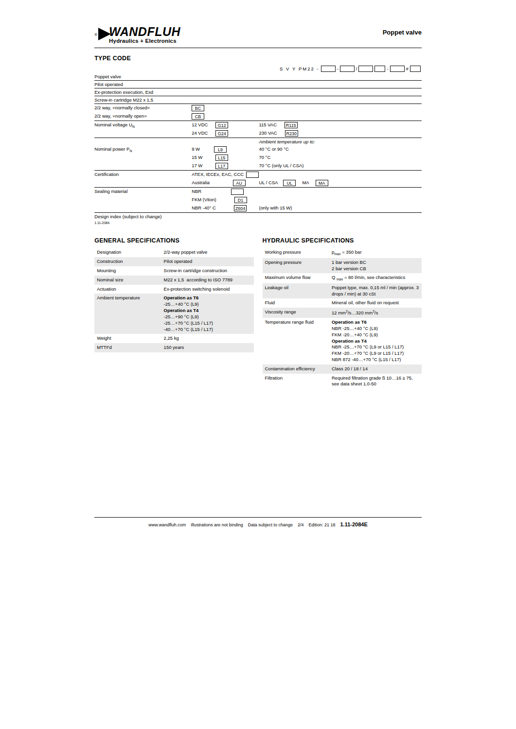®
WANDFLUH
Hydraulics + Electronics
Poppet valve
TYPE CODE
S V Y PM22 - - / - #
| Poppet valve | |
| Pilot operated | |
| Ex-protection execution, Exd | |
| Screw-in cartridge M22 x 1,5 | |
| 2/2 way, «normally closed» | BC | |
| 2/2 way, «normally open» | CB | |
| Nominal voltage U N | 12 VDC G12 | 115 VAC R115 | |
| | 24 VDC G24 | 230 VAC R230 | |
| | | Ambient temperature up to: | |
| Nominal power P N | 9 W L9 | 40 °C or 90 °C | |
| | 15 W L15 | 70 °C | |
| | 17 W L17 | 70 °C (only UL / CSA) | |
| Certification | ATEX, IECEx, EAC, CCC | |
| | Australia AU | UL / CSA UL MA MA | |
| Sealing material | NBR | |
| | FKM (Viton) D1 | |
| | NBR -40° C Z604 | (only with 15 W) | |
| Design index (subject to change) |
1.11-2084
GENERAL SPECIFICATIONS
| Designation | 2/2-way poppet valve |
| Construction | Pilot operated |
| Mounting | Screw-in cartridge construction |
| Nominal size | M22 x 1,5 according to ISO 7789 |
| Actuation | Ex-protection switching solenoid |
| Ambient temperature | Operation as T6 -25…+40 °C (L9) Operation as T4 -25…+90 °C (L9) -25…+70 °C (L15 / L17) -40…+70 °C (L15 / L17) |
| Weight | 2,25 kg |
| MTTFd | 150 years |
HYDRAULIC SPECIFICATIONS
| Working pressure | p max = 350 bar |
| Opening pressure | 1 bar version BC 2 bar version CB |
| Maximum volume flow | Q max = 80 l/min, see characteristics |
| Leakage oil | Poppet type, max. 0,15 ml / min (approx. 3 drops / min) at 30 cSt |
| Fluid | Mineral oil, other fluid on request |
| Viscosity range | 12 mm 2 /s…320 mm 2 /s |
| Temperature range fluid | Operation as T6 NBR -25…+40 °C (L9) FKM -20…+40 °C (L9) Operation as T4 NBR -25…+70 °C (L9 or L15 / L17) FKM -20…+70 °C (L9 or L15 / L17) NBR 872 -40…+70 °C (L15 / L17) |
| Contamination efficiency | Class 20 / 18 / 14 |
| Filtration | Required filtration grade ß 10…16 ≥ 75, see data sheet 1.0-50 |
www.wandfluh.com Illustrations are not binding Data subject to change 2/4 Edition: 21 18 1.11-2084E